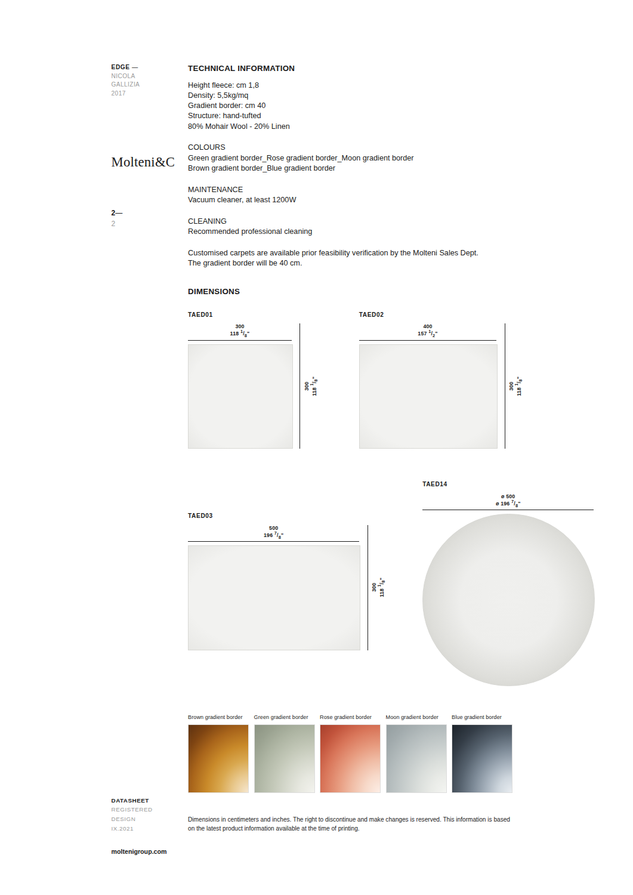EDGE —
Nicola
Gallizia
2017
Molteni&C
2—
2
DATASHEET
Registered
Design
IX.2021
moltenigroup.com
TECHNICAL INFORMATION
Height fleece: cm 1,8
Density: 5,5kg/mq
Gradient border: cm 40
Structure: hand-tufted
80% Mohair Wool - 20% Linen
COLOURS
Green gradient border_Rose gradient border_Moon gradient border
Brown gradient border_Blue gradient border
MAINTENANCE
Vacuum cleaner, at least 1200W
CLEANING
Recommended professional cleaning
Customised carpets are available prior feasibility verification by the Molteni Sales Dept.
The gradient border will be 40 cm.
DIMENSIONS
TAED01
300
118 1/8"
300
118 1/8"
TAED02
400
157 1/2"
300
118 1/8"
TAED03
500
196 7/8"
300
118 1/8"
TAED14
ø 500
ø 196 7/8"
Brown gradient border
Green gradient border
Rose gradient border
Moon gradient border
Blue gradient border
Dimensions in centimeters and inches. The right to discontinue and make changes is reserved. This information is based on the latest product information available at the time of printing.